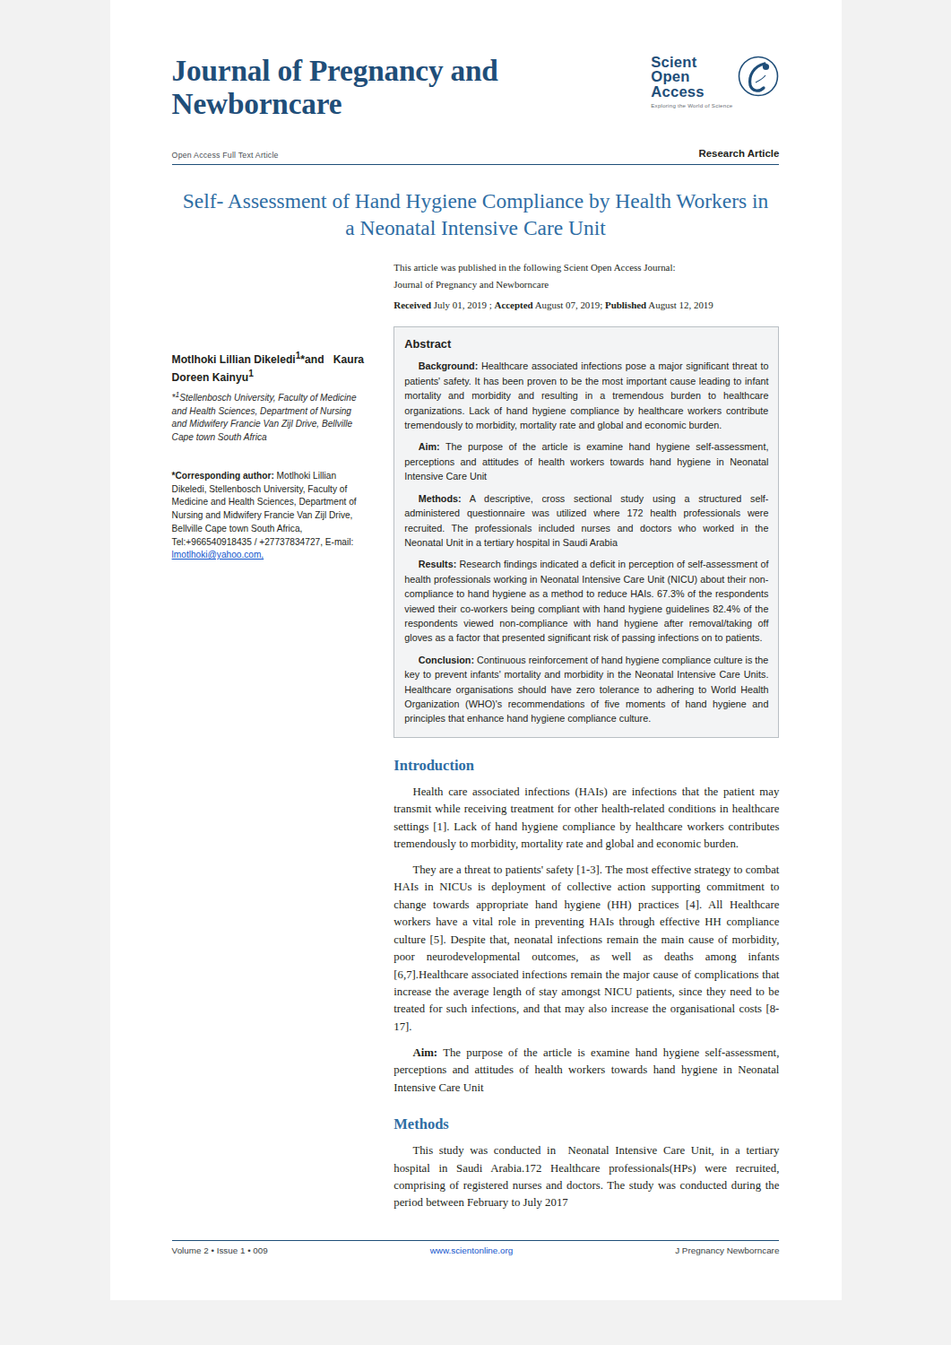Journal of Pregnancy and Newborncare
Scient Open Access Exploring the World of Science
Open Access Full Text Article
Research Article
Self- Assessment of Hand Hygiene Compliance by Health Workers in a Neonatal Intensive Care Unit
Motlhoki Lillian Dikeledi1*and Kaura Doreen Kainyu1
*1Stellenbosch University, Faculty of Medicine and Health Sciences, Department of Nursing and Midwifery Francie Van Zijl Drive, Bellville Cape town South Africa
*Corresponding author: Motlhoki Lillian Dikeledi, Stellenbosch University, Faculty of Medicine and Health Sciences, Department of Nursing and Midwifery Francie Van Zijl Drive, Bellville Cape town South Africa, Tel:+966540918435 / +27737834727, E-mail: lmotlhoki@yahoo.com,
This article was published in the following Scient Open Access Journal:
Journal of Pregnancy and Newborncare
Received July 01, 2019 ; Accepted August 07, 2019; Published August 12, 2019
Abstract
Background: Healthcare associated infections pose a major significant threat to patients' safety. It has been proven to be the most important cause leading to infant mortality and morbidity and resulting in a tremendous burden to healthcare organizations. Lack of hand hygiene compliance by healthcare workers contribute tremendously to morbidity, mortality rate and global and economic burden.
Aim: The purpose of the article is examine hand hygiene self-assessment, perceptions and attitudes of health workers towards hand hygiene in Neonatal Intensive Care Unit
Methods: A descriptive, cross sectional study using a structured self-administered questionnaire was utilized where 172 health professionals were recruited. The professionals included nurses and doctors who worked in the Neonatal Unit in a tertiary hospital in Saudi Arabia
Results: Research findings indicated a deficit in perception of self-assessment of health professionals working in Neonatal Intensive Care Unit (NICU) about their non-compliance to hand hygiene as a method to reduce HAIs. 67.3% of the respondents viewed their co-workers being compliant with hand hygiene guidelines 82.4% of the respondents viewed non-compliance with hand hygiene after removal/taking off gloves as a factor that presented significant risk of passing infections on to patients.
Conclusion: Continuous reinforcement of hand hygiene compliance culture is the key to prevent infants' mortality and morbidity in the Neonatal Intensive Care Units. Healthcare organisations should have zero tolerance to adhering to World Health Organization (WHO)'s recommendations of five moments of hand hygiene and principles that enhance hand hygiene compliance culture.
Introduction
Health care associated infections (HAIs) are infections that the patient may transmit while receiving treatment for other health-related conditions in healthcare settings [1]. Lack of hand hygiene compliance by healthcare workers contributes tremendously to morbidity, mortality rate and global and economic burden.
They are a threat to patients' safety [1-3]. The most effective strategy to combat HAIs in NICUs is deployment of collective action supporting commitment to change towards appropriate hand hygiene (HH) practices [4]. All Healthcare workers have a vital role in preventing HAIs through effective HH compliance culture [5]. Despite that, neonatal infections remain the main cause of morbidity, poor neurodevelopmental outcomes, as well as deaths among infants [6,7].Healthcare associated infections remain the major cause of complications that increase the average length of stay amongst NICU patients, since they need to be treated for such infections, and that may also increase the organisational costs [8-17].
Aim: The purpose of the article is examine hand hygiene self-assessment, perceptions and attitudes of health workers towards hand hygiene in Neonatal Intensive Care Unit
Methods
This study was conducted in Neonatal Intensive Care Unit, in a tertiary hospital in Saudi Arabia.172 Healthcare professionals(HPs) were recruited, comprising of registered nurses and doctors. The study was conducted during the period between February to July 2017
Volume 2 • Issue 1 • 009
www.scientonline.org
J Pregnancy Newborncare